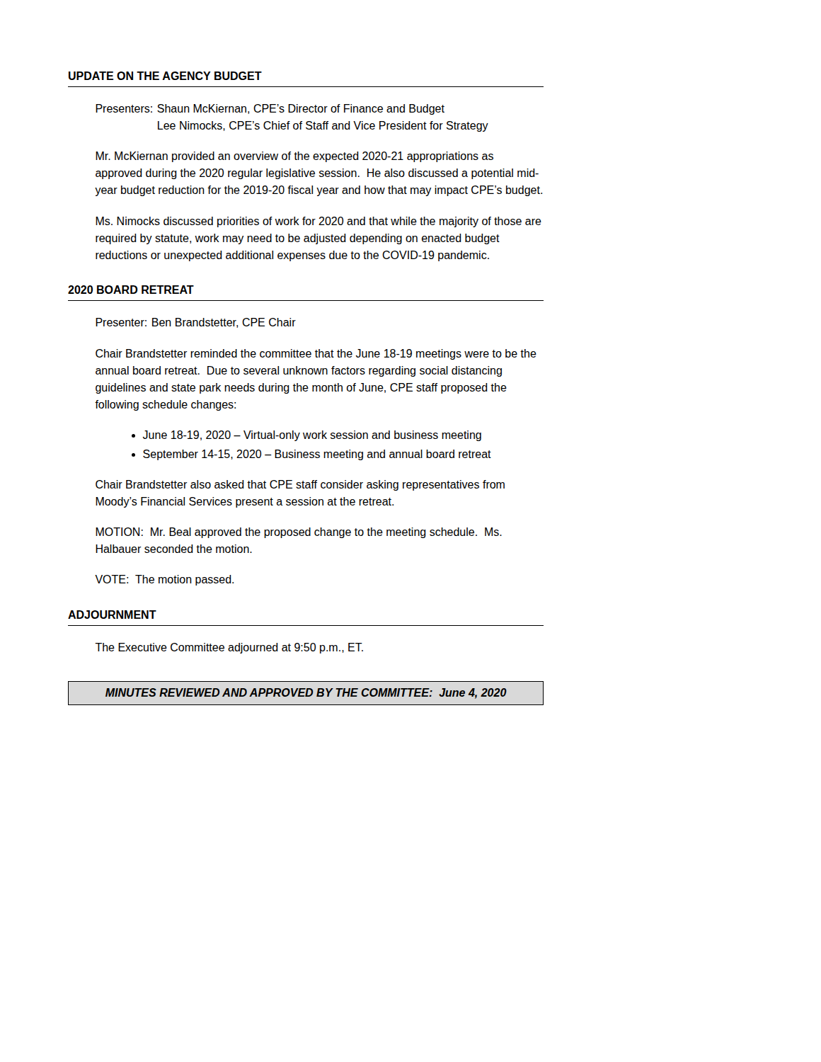UPDATE ON THE AGENCY BUDGET
| Presenters: | Shaun McKiernan, CPE’s Director of Finance and Budget |
| | Lee Nimocks, CPE’s Chief of Staff and Vice President for Strategy |
Mr. McKiernan provided an overview of the expected 2020-21 appropriations as approved during the 2020 regular legislative session. He also discussed a potential mid-year budget reduction for the 2019-20 fiscal year and how that may impact CPE’s budget.
Ms. Nimocks discussed priorities of work for 2020 and that while the majority of those are required by statute, work may need to be adjusted depending on enacted budget reductions or unexpected additional expenses due to the COVID-19 pandemic.
2020 BOARD RETREAT
| Presenter: | Ben Brandstetter, CPE Chair |
Chair Brandstetter reminded the committee that the June 18-19 meetings were to be the annual board retreat. Due to several unknown factors regarding social distancing guidelines and state park needs during the month of June, CPE staff proposed the following schedule changes:
June 18-19, 2020 – Virtual-only work session and business meeting
September 14-15, 2020 – Business meeting and annual board retreat
Chair Brandstetter also asked that CPE staff consider asking representatives from Moody’s Financial Services present a session at the retreat.
MOTION: Mr. Beal approved the proposed change to the meeting schedule. Ms. Halbauer seconded the motion.
VOTE: The motion passed.
ADJOURNMENT
The Executive Committee adjourned at 9:50 p.m., ET.
MINUTES REVIEWED AND APPROVED BY THE COMMITTEE: June 4, 2020